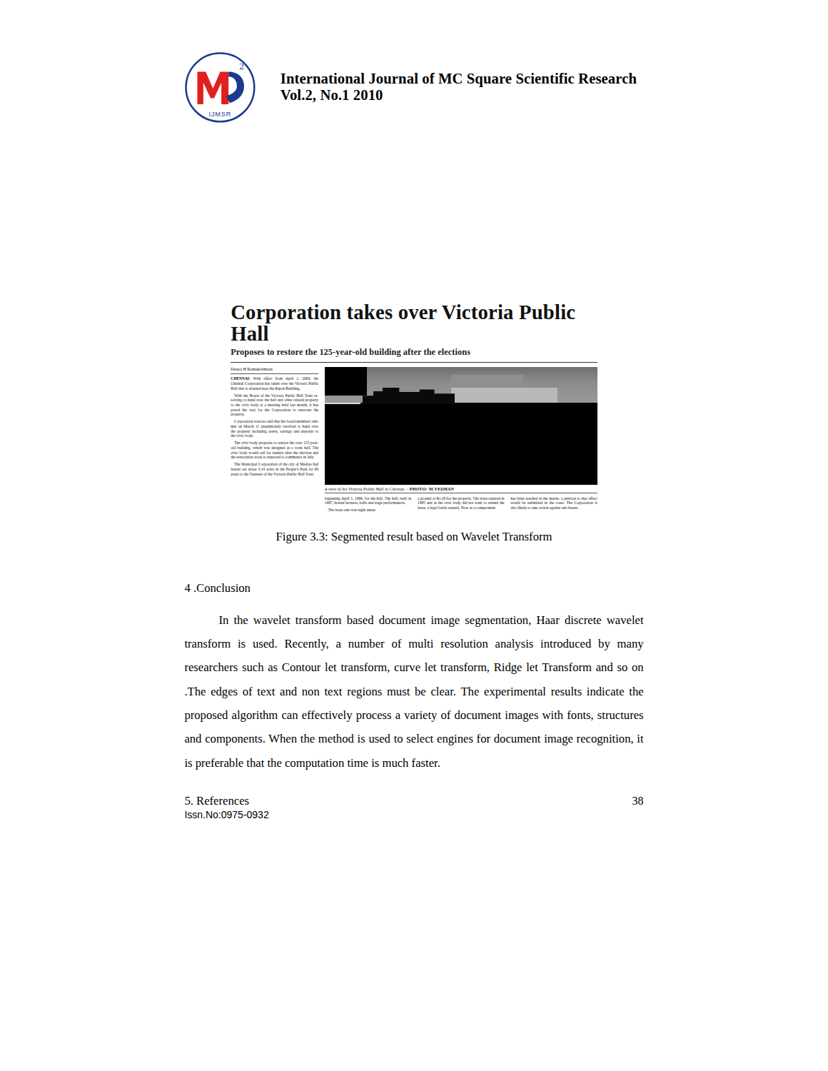2 IJMSR
International Journal of MC Square Scientific Research Vol.2, No.1 2010
Corporation takes over Victoria Public Hall
Proposes to restore the 125-year-old building after the elections
Deepa H Ramakrishnan
CHENNAI: With effect from April 1, 2009, the Chennai Corporation has taken over the Victoria Public Hall that is situated near the Ripon Building.
With the Board of the Victoria Public Hall Trust resolving to hand over the hall and other related property to the civic body at a meeting held last month, it has paved the way for the Corporation to renovate the property.
Corporation sources said that the board members who met on March 11 unanimously resolved to hand over the property including assets, savings and deposits to the civic body.
The civic body proposes to restore the over 125-year-old building, which was designed as a town hall. The civic body would call for tenders after the election and the restoration work is expected to commence in July.
The Municipal Corporation of the city of Madras had leased out about 3.14 acres in the People's Park for 99 years to the Trustees of the Victoria Public Hall Trust
A view of the Victoria Public Hall in Chennai. – PHOTO: M.VEDHAN
beginning April 1, 1886, for the hall. The hall, built in 1887, hosted lectures, balls and stage performances.
The lease rent was eight annas
a ground or Rs.28 for the property. The lease expired in 1985 and as the civic body did not want to extend the lease, a legal battle ensued. Now as a compromise
has been reached in the matter, a petition to that effect would be submitted in the court. The Corporation is also likely to take action against sub-leases.
Figure 3.3: Segmented result based on Wavelet Transform
4 .Conclusion
In the wavelet transform based document image segmentation, Haar discrete wavelet transform is used. Recently, a number of multi resolution analysis introduced by many researchers such as Contour let transform, curve let transform, Ridge let Transform and so on .The edges of text and non text regions must be clear. The experimental results indicate the proposed algorithm can effectively process a variety of document images with fonts, structures and components. When the method is used to select engines for document image recognition, it is preferable that the computation time is much faster.
5. References
38
Issn.No:0975-0932